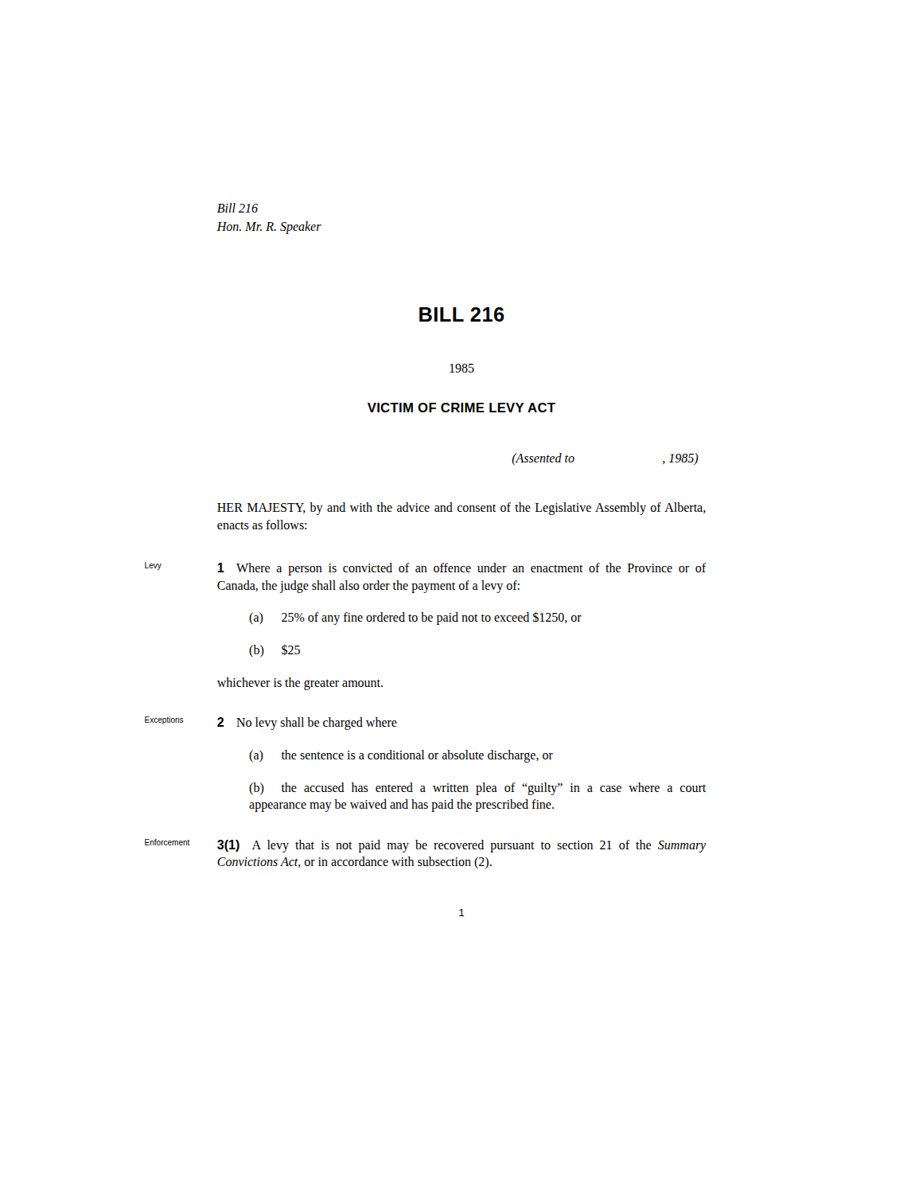Bill 216
Hon. Mr. R. Speaker
BILL 216
1985
VICTIM OF CRIME LEVY ACT
(Assented to , 1985)
HER MAJESTY, by and with the advice and consent of the Legislative Assembly of Alberta, enacts as follows:
Levy
1 Where a person is convicted of an offence under an enactment of the Province or of Canada, the judge shall also order the payment of a levy of:
(a) 25% of any fine ordered to be paid not to exceed $1250, or
(b)$25
whichever is the greater amount.
Exceptions
2 No levy shall be charged where
(a) the sentence is a conditional or absolute discharge, or
(b) the accused has entered a written plea of “guilty” in a case where a court appearance may be waived and has paid the prescribed fine.
Enforcement
3(1) A levy that is not paid may be recovered pursuant to section 21 of the Summary Convictions Act, or in accordance with subsection (2).
1